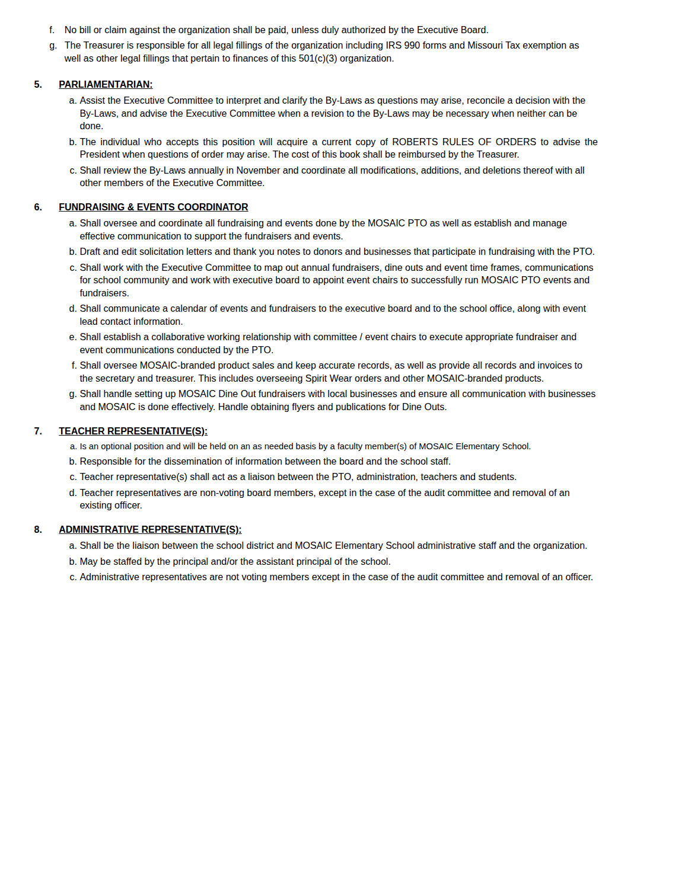f. No bill or claim against the organization shall be paid, unless duly authorized by the Executive Board.
g. The Treasurer is responsible for all legal fillings of the organization including IRS 990 forms and Missouri Tax exemption as well as other legal fillings that pertain to finances of this 501(c)(3) organization.
5. Parliamentarian:
Assist the Executive Committee to interpret and clarify the By-Laws as questions may arise, reconcile a decision with the By-Laws, and advise the Executive Committee when a revision to the By-Laws may be necessary when neither can be done.
The individual who accepts this position will acquire a current copy of ROBERTS RULES OF ORDERS to advise the President when questions of order may arise. The cost of this book shall be reimbursed by the Treasurer.
Shall review the By-Laws annually in November and coordinate all modifications, additions, and deletions thereof with all other members of the Executive Committee.
6. Fundraising & Events Coordinator
Shall oversee and coordinate all fundraising and events done by the MOSAIC PTO as well as establish and manage effective communication to support the fundraisers and events.
Draft and edit solicitation letters and thank you notes to donors and businesses that participate in fundraising with the PTO.
Shall work with the Executive Committee to map out annual fundraisers, dine outs and event time frames, communications for school community and work with executive board to appoint event chairs to successfully run MOSAIC PTO events and fundraisers.
Shall communicate a calendar of events and fundraisers to the executive board and to the school office, along with event lead contact information.
Shall establish a collaborative working relationship with committee / event chairs to execute appropriate fundraiser and event communications conducted by the PTO.
Shall oversee MOSAIC-branded product sales and keep accurate records, as well as provide all records and invoices to the secretary and treasurer. This includes overseeing Spirit Wear orders and other MOSAIC-branded products.
Shall handle setting up MOSAIC Dine Out fundraisers with local businesses and ensure all communication with businesses and MOSAIC is done effectively. Handle obtaining flyers and publications for Dine Outs.
7. Teacher Representative(s):
Is an optional position and will be held on an as needed basis by a faculty member(s) of MOSAIC Elementary School.
Responsible for the dissemination of information between the board and the school staff.
Teacher representative(s) shall act as a liaison between the PTO, administration, teachers and students.
Teacher representatives are non-voting board members, except in the case of the audit committee and removal of an existing officer.
8. Administrative Representative(s):
Shall be the liaison between the school district and MOSAIC Elementary School administrative staff and the organization.
May be staffed by the principal and/or the assistant principal of the school.
Administrative representatives are not voting members except in the case of the audit committee and removal of an officer.